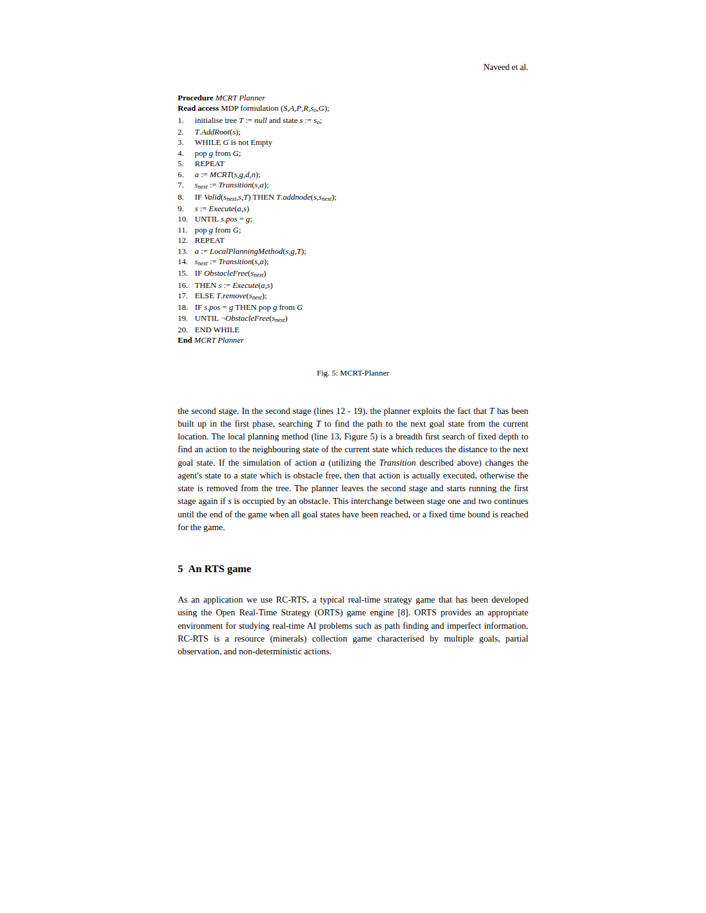Naveed et al.
Procedure MCRT Planner
Read access MDP formulation (S,A,P,R,so,G);
| 1. | initialise tree T := null and state s := s o ; |
| 2. | T . AddRoot ( s ); |
| 3. | WHILE G is not Empty |
| 4. | pop g from G ; |
| 5. | REPEAT |
| 6. | a := MCRT ( s , g , d , n ); |
| 7. | s next := Transition ( s , a ); |
| 8. | IF Valid ( s next , s , T ) THEN T . addnode ( s , s next ); |
| 9. | s := Execute ( a , s ) |
| 10. | UNTIL s . pos = g ; |
| 11. | pop g from G ; |
| 12. | REPEAT |
| 13. | a := LocalPlanningMethod ( s , g , T ); |
| 14. | s next := Transition ( s , a ); |
| 15. | IF ObstacleFree ( s next ) |
| 16. | THEN s := Execute ( a , s ) |
| 17. | ELSE T . remove ( s next ); |
| 18. | IF s . pos = g THEN pop g from G |
| 19. | UNTIL ¬ ObstacleFree ( s next ) |
| 20. | END WHILE |
End MCRT Planner
Fig. 5: MCRT-Planner
the second stage. In the second stage (lines 12 - 19), the planner exploits the fact that T has been built up in the first phase, searching T to find the path to the next goal state from the current location. The local planning method (line 13, Figure 5) is a breadth first search of fixed depth to find an action to the neighbouring state of the current state which reduces the distance to the next goal state. If the simulation of action a (utilizing the Transition described above) changes the agent's state to a state which is obstacle free, then that action is actually executed, otherwise the state is removed from the tree. The planner leaves the second stage and starts running the first stage again if s is occupied by an obstacle. This interchange between stage one and two continues until the end of the game when all goal states have been reached, or a fixed time bound is reached for the game.
5 An RTS game
As an application we use RC-RTS, a typical real-time strategy game that has been developed using the Open Real-Time Strategy (ORTS) game engine [8]. ORTS provides an appropriate environment for studying real-time AI problems such as path finding and imperfect information. RC-RTS is a resource (minerals) collection game characterised by multiple goals, partial observation, and non-deterministic actions.